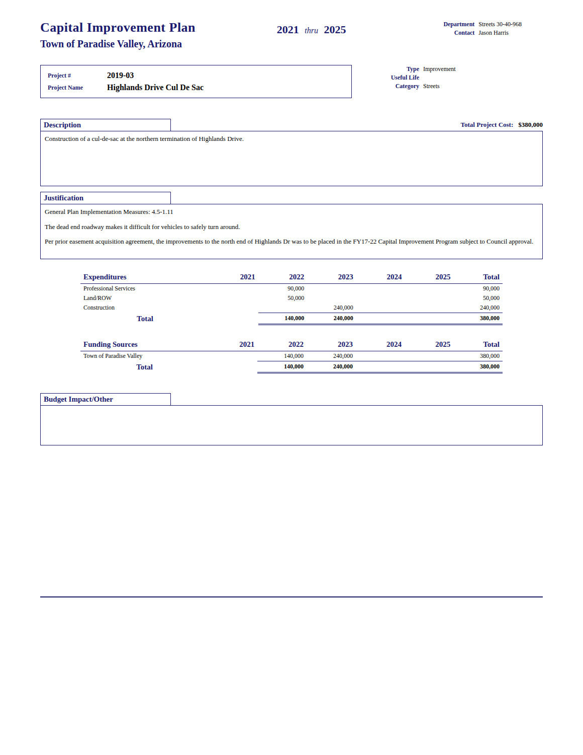Capital Improvement Plan
Town of Paradise Valley, Arizona
2021 thru 2025
| Department | Streets 30-40-968 |
| Contact | Jason Harris |
| Project # | 2019-03 |
| Project Name | Highlands Drive Cul De Sac |
| Type | Improvement |
| Useful Life | |
| Category | Streets |
Description
Total Project Cost:$380,000
Construction of a cul-de-sac at the northern termination of Highlands Drive.
Justification
General Plan Implementation Measures: 4.5-1.11
The dead end roadway makes it difficult for vehicles to safely turn around.
Per prior easement acquisition agreement, the improvements to the north end of Highlands Dr was to be placed in the FY17-22 Capital Improvement Program subject to Council approval.
| Expenditures | 2021 | 2022 | 2023 | 2024 | 2025 | Total |
| --- | --- | --- | --- | --- | --- | --- |
| Professional Services | | 90,000 | | | | 90,000 |
| Land/ROW | | 50,000 | | | | 50,000 |
| Construction | | | 240,000 | | | 240,000 |
| Total | | 140,000 | 240,000 | | | 380,000 |
| Funding Sources | 2021 | 2022 | 2023 | 2024 | 2025 | Total |
| --- | --- | --- | --- | --- | --- | --- |
| Town of Paradise Valley | | 140,000 | 240,000 | | | 380,000 |
| Total | | 140,000 | 240,000 | | | 380,000 |
Budget Impact/Other